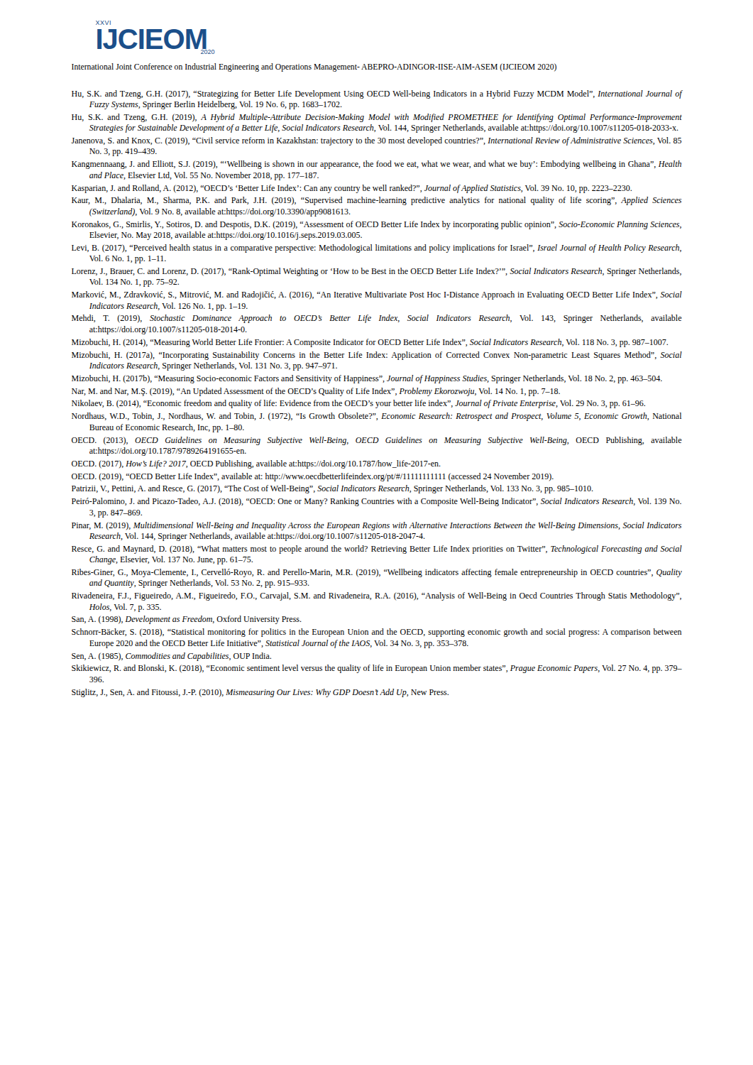XXVI IJCIEOM 2020
International Joint Conference on Industrial Engineering and Operations Management- ABEPRO-ADINGOR-IISE-AIM-ASEM (IJCIEOM 2020)
Hu, S.K. and Tzeng, G.H. (2017), “Strategizing for Better Life Development Using OECD Well-being Indicators in a Hybrid Fuzzy MCDM Model”, International Journal of Fuzzy Systems, Springer Berlin Heidelberg, Vol. 19 No. 6, pp. 1683–1702.
Hu, S.K. and Tzeng, G.H. (2019), A Hybrid Multiple-Attribute Decision-Making Model with Modified PROMETHEE for Identifying Optimal Performance-Improvement Strategies for Sustainable Development of a Better Life, Social Indicators Research, Vol. 144, Springer Netherlands, available at:https://doi.org/10.1007/s11205-018-2033-x.
Janenova, S. and Knox, C. (2019), “Civil service reform in Kazakhstan: trajectory to the 30 most developed countries?”, International Review of Administrative Sciences, Vol. 85 No. 3, pp. 419–439.
Kangmennaang, J. and Elliott, S.J. (2019), “‘Wellbeing is shown in our appearance, the food we eat, what we wear, and what we buy’: Embodying wellbeing in Ghana”, Health and Place, Elsevier Ltd, Vol. 55 No. November 2018, pp. 177–187.
Kasparian, J. and Rolland, A. (2012), “OECD’s ‘Better Life Index’: Can any country be well ranked?”, Journal of Applied Statistics, Vol. 39 No. 10, pp. 2223–2230.
Kaur, M., Dhalaria, M., Sharma, P.K. and Park, J.H. (2019), “Supervised machine-learning predictive analytics for national quality of life scoring”, Applied Sciences (Switzerland), Vol. 9 No. 8, available at:https://doi.org/10.3390/app9081613.
Koronakos, G., Smirlis, Y., Sotiros, D. and Despotis, D.K. (2019), “Assessment of OECD Better Life Index by incorporating public opinion”, Socio-Economic Planning Sciences, Elsevier, No. May 2018, available at:https://doi.org/10.1016/j.seps.2019.03.005.
Levi, B. (2017), “Perceived health status in a comparative perspective: Methodological limitations and policy implications for Israel”, Israel Journal of Health Policy Research, Vol. 6 No. 1, pp. 1–11.
Lorenz, J., Brauer, C. and Lorenz, D. (2017), “Rank-Optimal Weighting or ‘How to be Best in the OECD Better Life Index?’”, Social Indicators Research, Springer Netherlands, Vol. 134 No. 1, pp. 75–92.
Marković, M., Zdravković, S., Mitrović, M. and Radojičić, A. (2016), “An Iterative Multivariate Post Hoc I-Distance Approach in Evaluating OECD Better Life Index”, Social Indicators Research, Vol. 126 No. 1, pp. 1–19.
Mehdi, T. (2019), Stochastic Dominance Approach to OECD’s Better Life Index, Social Indicators Research, Vol. 143, Springer Netherlands, available at:https://doi.org/10.1007/s11205-018-2014-0.
Mizobuchi, H. (2014), “Measuring World Better Life Frontier: A Composite Indicator for OECD Better Life Index”, Social Indicators Research, Vol. 118 No. 3, pp. 987–1007.
Mizobuchi, H. (2017a), “Incorporating Sustainability Concerns in the Better Life Index: Application of Corrected Convex Non-parametric Least Squares Method”, Social Indicators Research, Springer Netherlands, Vol. 131 No. 3, pp. 947–971.
Mizobuchi, H. (2017b), “Measuring Socio-economic Factors and Sensitivity of Happiness”, Journal of Happiness Studies, Springer Netherlands, Vol. 18 No. 2, pp. 463–504.
Nar, M. and Nar, M.Ş. (2019), “An Updated Assessment of the OECD’s Quality of Life Index”, Problemy Ekorozwoju, Vol. 14 No. 1, pp. 7–18.
Nikolaev, B. (2014), “Economic freedom and quality of life: Evidence from the OECD’s your better life index”, Journal of Private Enterprise, Vol. 29 No. 3, pp. 61–96.
Nordhaus, W.D., Tobin, J., Nordhaus, W. and Tobin, J. (1972), “Is Growth Obsolete?”, Economic Research: Retrospect and Prospect, Volume 5, Economic Growth, National Bureau of Economic Research, Inc, pp. 1–80.
OECD. (2013), OECD Guidelines on Measuring Subjective Well-Being, OECD Guidelines on Measuring Subjective Well-Being, OECD Publishing, available at:https://doi.org/10.1787/9789264191655-en.
OECD. (2017), How’s Life? 2017, OECD Publishing, available at:https://doi.org/10.1787/how_life-2017-en.
OECD. (2019), “OECD Better Life Index”, available at: http://www.oecdbetterlifeindex.org/pt/#/11111111111 (accessed 24 November 2019).
Patrizii, V., Pettini, A. and Resce, G. (2017), “The Cost of Well-Being”, Social Indicators Research, Springer Netherlands, Vol. 133 No. 3, pp. 985–1010.
Peiró-Palomino, J. and Picazo-Tadeo, A.J. (2018), “OECD: One or Many? Ranking Countries with a Composite Well-Being Indicator”, Social Indicators Research, Vol. 139 No. 3, pp. 847–869.
Pinar, M. (2019), Multidimensional Well-Being and Inequality Across the European Regions with Alternative Interactions Between the Well-Being Dimensions, Social Indicators Research, Vol. 144, Springer Netherlands, available at:https://doi.org/10.1007/s11205-018-2047-4.
Resce, G. and Maynard, D. (2018), “What matters most to people around the world? Retrieving Better Life Index priorities on Twitter”, Technological Forecasting and Social Change, Elsevier, Vol. 137 No. June, pp. 61–75.
Ribes-Giner, G., Moya-Clemente, I., Cervelló-Royo, R. and Perello-Marin, M.R. (2019), “Wellbeing indicators affecting female entrepreneurship in OECD countries”, Quality and Quantity, Springer Netherlands, Vol. 53 No. 2, pp. 915–933.
Rivadeneira, F.J., Figueiredo, A.M., Figueiredo, F.O., Carvajal, S.M. and Rivadeneira, R.A. (2016), “Analysis of Well-Being in Oecd Countries Through Statis Methodology”, Holos, Vol. 7, p. 335.
San, A. (1998), Development as Freedom, Oxford University Press.
Schnorr-Bäcker, S. (2018), “Statistical monitoring for politics in the European Union and the OECD, supporting economic growth and social progress: A comparison between Europe 2020 and the OECD Better Life Initiative”, Statistical Journal of the IAOS, Vol. 34 No. 3, pp. 353–378.
Sen, A. (1985), Commodities and Capabilities, OUP India.
Skikiewicz, R. and Blonski, K. (2018), “Economic sentiment level versus the quality of life in European Union member states”, Prague Economic Papers, Vol. 27 No. 4, pp. 379–396.
Stiglitz, J., Sen, A. and Fitoussi, J.-P. (2010), Mismeasuring Our Lives: Why GDP Doesn’t Add Up, New Press.